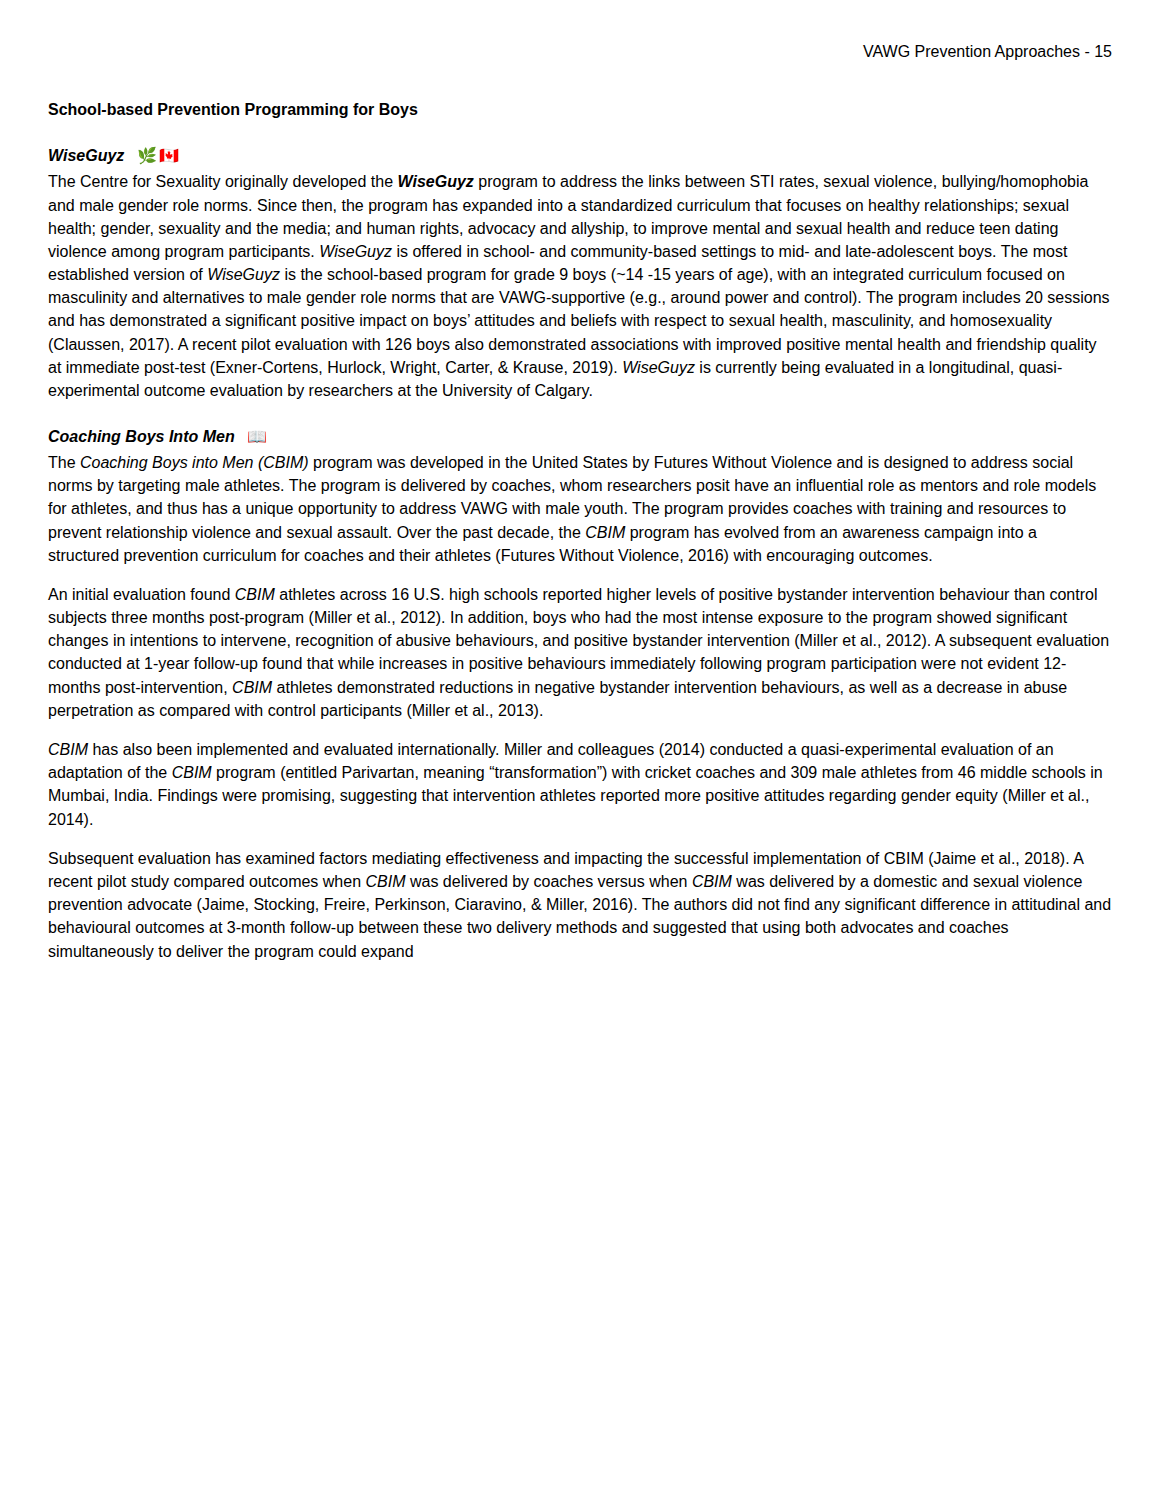VAWG Prevention Approaches - 15
School-based Prevention Programming for Boys
WiseGuyz 🌿🇨🇦
The Centre for Sexuality originally developed the WiseGuyz program to address the links between STI rates, sexual violence, bullying/homophobia and male gender role norms. Since then, the program has expanded into a standardized curriculum that focuses on healthy relationships; sexual health; gender, sexuality and the media; and human rights, advocacy and allyship, to improve mental and sexual health and reduce teen dating violence among program participants. WiseGuyz is offered in school- and community-based settings to mid- and late-adolescent boys. The most established version of WiseGuyz is the school-based program for grade 9 boys (~14 -15 years of age), with an integrated curriculum focused on masculinity and alternatives to male gender role norms that are VAWG-supportive (e.g., around power and control). The program includes 20 sessions and has demonstrated a significant positive impact on boys’ attitudes and beliefs with respect to sexual health, masculinity, and homosexuality (Claussen, 2017). A recent pilot evaluation with 126 boys also demonstrated associations with improved positive mental health and friendship quality at immediate post-test (Exner-Cortens, Hurlock, Wright, Carter, & Krause, 2019). WiseGuyz is currently being evaluated in a longitudinal, quasi-experimental outcome evaluation by researchers at the University of Calgary.
Coaching Boys Into Men 📖
The Coaching Boys into Men (CBIM) program was developed in the United States by Futures Without Violence and is designed to address social norms by targeting male athletes. The program is delivered by coaches, whom researchers posit have an influential role as mentors and role models for athletes, and thus has a unique opportunity to address VAWG with male youth. The program provides coaches with training and resources to prevent relationship violence and sexual assault. Over the past decade, the CBIM program has evolved from an awareness campaign into a structured prevention curriculum for coaches and their athletes (Futures Without Violence, 2016) with encouraging outcomes.
An initial evaluation found CBIM athletes across 16 U.S. high schools reported higher levels of positive bystander intervention behaviour than control subjects three months post-program (Miller et al., 2012). In addition, boys who had the most intense exposure to the program showed significant changes in intentions to intervene, recognition of abusive behaviours, and positive bystander intervention (Miller et al., 2012). A subsequent evaluation conducted at 1-year follow-up found that while increases in positive behaviours immediately following program participation were not evident 12-months post-intervention, CBIM athletes demonstrated reductions in negative bystander intervention behaviours, as well as a decrease in abuse perpetration as compared with control participants (Miller et al., 2013).
CBIM has also been implemented and evaluated internationally. Miller and colleagues (2014) conducted a quasi-experimental evaluation of an adaptation of the CBIM program (entitled Parivartan, meaning “transformation”) with cricket coaches and 309 male athletes from 46 middle schools in Mumbai, India. Findings were promising, suggesting that intervention athletes reported more positive attitudes regarding gender equity (Miller et al., 2014).
Subsequent evaluation has examined factors mediating effectiveness and impacting the successful implementation of CBIM (Jaime et al., 2018). A recent pilot study compared outcomes when CBIM was delivered by coaches versus when CBIM was delivered by a domestic and sexual violence prevention advocate (Jaime, Stocking, Freire, Perkinson, Ciaravino, & Miller, 2016). The authors did not find any significant difference in attitudinal and behavioural outcomes at 3-month follow-up between these two delivery methods and suggested that using both advocates and coaches simultaneously to deliver the program could expand